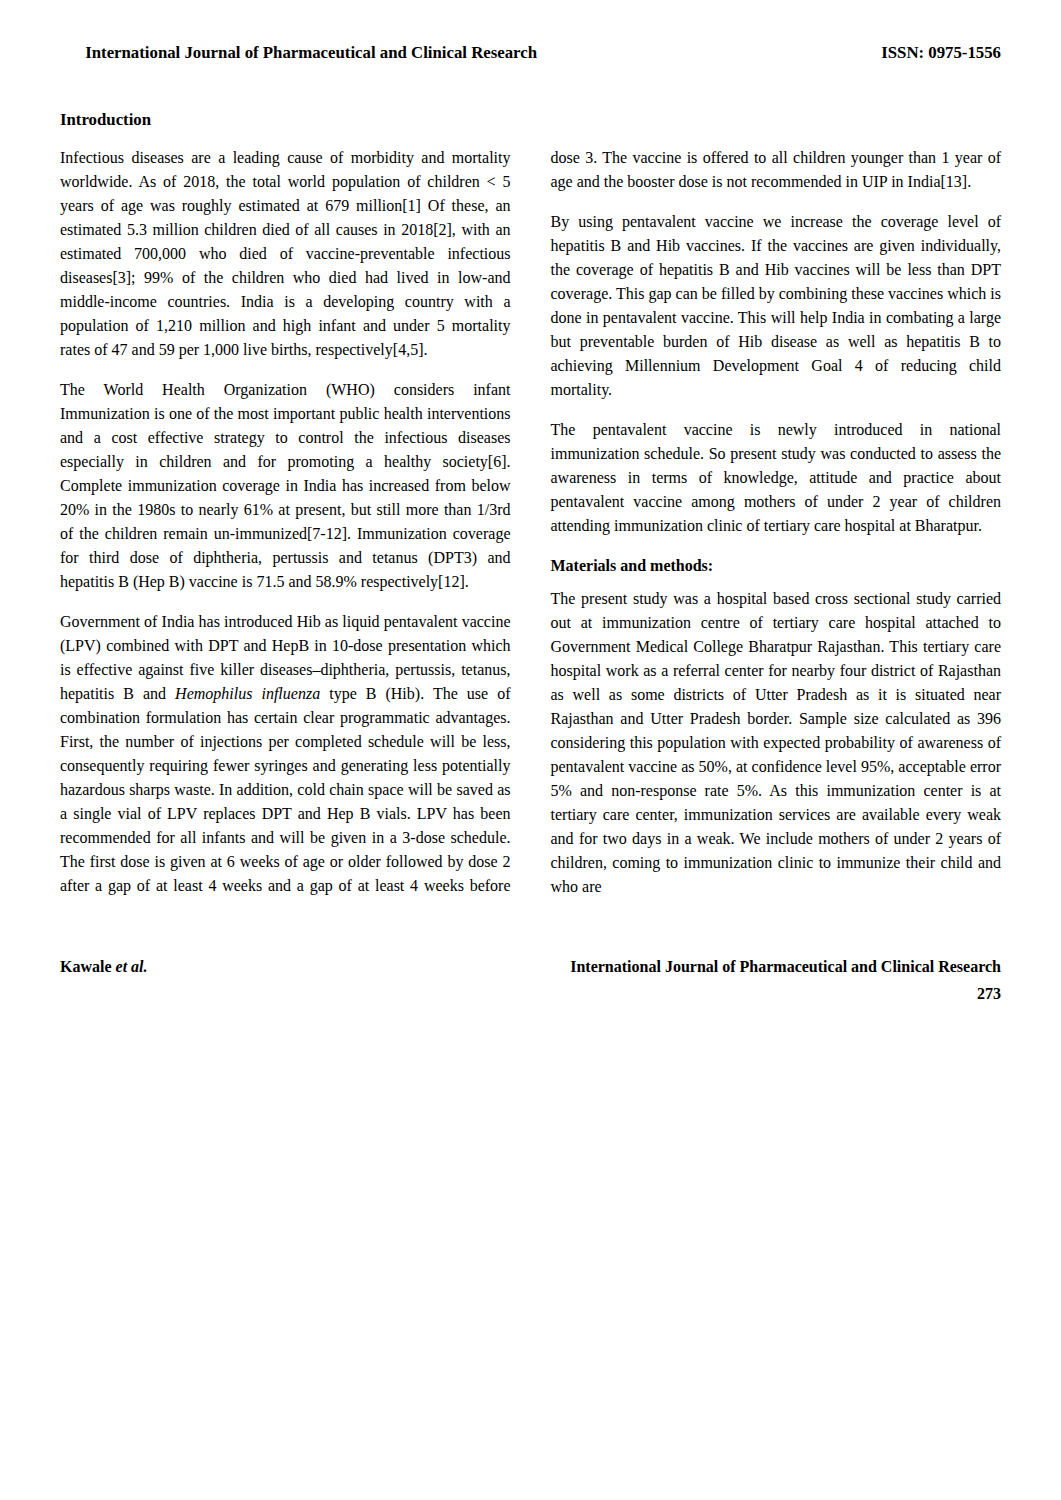International Journal of Pharmaceutical and Clinical Research ISSN: 0975-1556
Introduction
Infectious diseases are a leading cause of morbidity and mortality worldwide. As of 2018, the total world population of children < 5 years of age was roughly estimated at 679 million[1] Of these, an estimated 5.3 million children died of all causes in 2018[2], with an estimated 700,000 who died of vaccine-preventable infectious diseases[3]; 99% of the children who died had lived in low-and middle-income countries. India is a developing country with a population of 1,210 million and high infant and under 5 mortality rates of 47 and 59 per 1,000 live births, respectively[4,5].
The World Health Organization (WHO) considers infant Immunization is one of the most important public health interventions and a cost effective strategy to control the infectious diseases especially in children and for promoting a healthy society[6]. Complete immunization coverage in India has increased from below 20% in the 1980s to nearly 61% at present, but still more than 1/3rd of the children remain un-immunized[7-12]. Immunization coverage for third dose of diphtheria, pertussis and tetanus (DPT3) and hepatitis B (Hep B) vaccine is 71.5 and 58.9% respectively[12].
Government of India has introduced Hib as liquid pentavalent vaccine (LPV) combined with DPT and HepB in 10-dose presentation which is effective against five killer diseases–diphtheria, pertussis, tetanus, hepatitis B and Hemophilus influenza type B (Hib). The use of combination formulation has certain clear programmatic advantages. First, the number of injections per completed schedule will be less, consequently requiring fewer syringes and generating less potentially hazardous sharps waste. In addition, cold chain space will be saved as a single vial of LPV replaces DPT and Hep B vials. LPV has been recommended for all infants and will be given in a 3-dose schedule. The first dose is given at 6 weeks of age or older followed by dose 2 after a gap of at least 4 weeks and a gap of at least 4 weeks before dose 3. The vaccine is offered to all children younger than 1 year of age and the booster dose is not recommended in UIP in India[13].
By using pentavalent vaccine we increase the coverage level of hepatitis B and Hib vaccines. If the vaccines are given individually, the coverage of hepatitis B and Hib vaccines will be less than DPT coverage. This gap can be filled by combining these vaccines which is done in pentavalent vaccine. This will help India in combating a large but preventable burden of Hib disease as well as hepatitis B to achieving Millennium Development Goal 4 of reducing child mortality.
The pentavalent vaccine is newly introduced in national immunization schedule. So present study was conducted to assess the awareness in terms of knowledge, attitude and practice about pentavalent vaccine among mothers of under 2 year of children attending immunization clinic of tertiary care hospital at Bharatpur.
Materials and methods:
The present study was a hospital based cross sectional study carried out at immunization centre of tertiary care hospital attached to Government Medical College Bharatpur Rajasthan. This tertiary care hospital work as a referral center for nearby four district of Rajasthan as well as some districts of Utter Pradesh as it is situated near Rajasthan and Utter Pradesh border. Sample size calculated as 396 considering this population with expected probability of awareness of pentavalent vaccine as 50%, at confidence level 95%, acceptable error 5% and non-response rate 5%. As this immunization center is at tertiary care center, immunization services are available every weak and for two days in a weak. We include mothers of under 2 years of children, coming to immunization clinic to immunize their child and who are
Kawale et al. International Journal of Pharmaceutical and Clinical Research
273